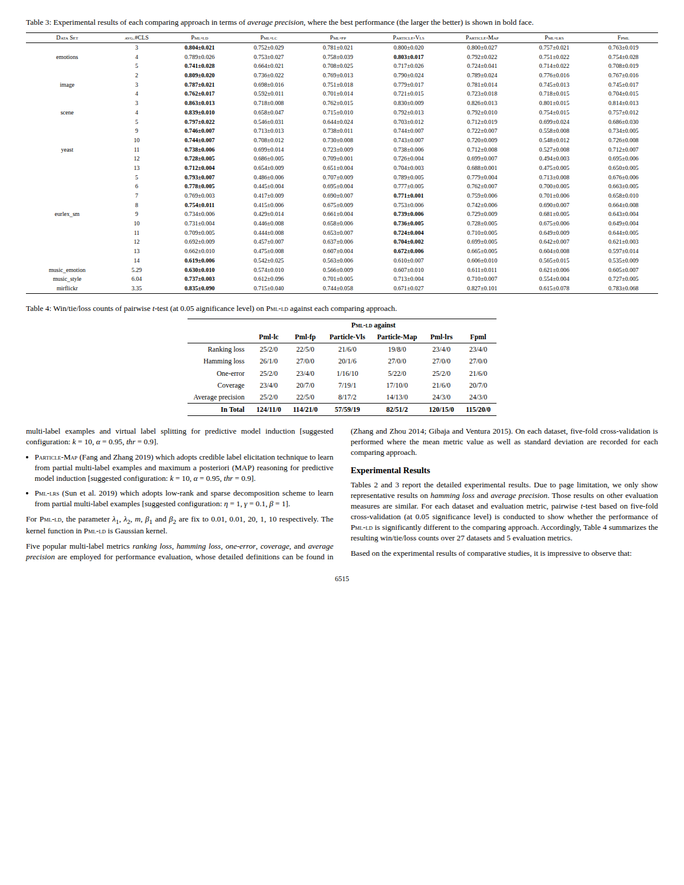Table 3: Experimental results of each comparing approach in terms of average precision, where the best performance (the larger the better) is shown in bold face.
| Data Set | avg.#CLS | Pml-ld | Pml-lc | Pml-fp | Particle-Vls | Particle-Map | Pml-lrs | Fpml |
| --- | --- | --- | --- | --- | --- | --- | --- | --- |
| | 3 | 0.804±0.021 | 0.752±0.029 | 0.781±0.021 | 0.800±0.020 | 0.800±0.027 | 0.757±0.021 | 0.763±0.019 |
| emotions | 4 | 0.789±0.026 | 0.753±0.027 | 0.758±0.039 | 0.803±0.017 | 0.792±0.022 | 0.751±0.022 | 0.754±0.028 |
| | 5 | 0.741±0.028 | 0.664±0.021 | 0.708±0.025 | 0.717±0.026 | 0.724±0.041 | 0.714±0.022 | 0.708±0.019 |
| | 2 | 0.809±0.020 | 0.736±0.022 | 0.769±0.013 | 0.790±0.024 | 0.789±0.024 | 0.776±0.016 | 0.767±0.016 |
| image | 3 | 0.787±0.021 | 0.698±0.016 | 0.751±0.018 | 0.779±0.017 | 0.781±0.014 | 0.745±0.013 | 0.745±0.017 |
| | 4 | 0.762±0.017 | 0.592±0.011 | 0.701±0.014 | 0.721±0.015 | 0.723±0.018 | 0.718±0.015 | 0.704±0.015 |
| | 3 | 0.863±0.013 | 0.718±0.008 | 0.762±0.015 | 0.830±0.009 | 0.826±0.013 | 0.801±0.015 | 0.814±0.013 |
| scene | 4 | 0.839±0.010 | 0.658±0.047 | 0.715±0.010 | 0.792±0.013 | 0.792±0.010 | 0.754±0.015 | 0.757±0.012 |
| | 5 | 0.797±0.022 | 0.546±0.031 | 0.644±0.024 | 0.703±0.012 | 0.712±0.019 | 0.699±0.024 | 0.686±0.030 |
| | 9 | 0.746±0.007 | 0.713±0.013 | 0.738±0.011 | 0.744±0.007 | 0.722±0.007 | 0.558±0.008 | 0.734±0.005 |
| | 10 | 0.744±0.007 | 0.708±0.012 | 0.730±0.008 | 0.743±0.007 | 0.720±0.009 | 0.548±0.012 | 0.726±0.008 |
| yeast | 11 | 0.738±0.006 | 0.699±0.014 | 0.723±0.009 | 0.738±0.006 | 0.712±0.008 | 0.527±0.008 | 0.712±0.007 |
| | 12 | 0.728±0.005 | 0.686±0.005 | 0.709±0.001 | 0.726±0.004 | 0.699±0.007 | 0.494±0.003 | 0.695±0.006 |
| | 13 | 0.712±0.004 | 0.654±0.009 | 0.651±0.004 | 0.704±0.003 | 0.688±0.001 | 0.475±0.005 | 0.650±0.005 |
| | 5 | 0.793±0.007 | 0.486±0.006 | 0.707±0.009 | 0.789±0.005 | 0.779±0.004 | 0.713±0.008 | 0.676±0.006 |
| | 6 | 0.778±0.005 | 0.445±0.004 | 0.695±0.004 | 0.777±0.005 | 0.762±0.007 | 0.700±0.005 | 0.663±0.005 |
| | 7 | 0.769±0.003 | 0.417±0.009 | 0.690±0.007 | 0.771±0.001 | 0.759±0.006 | 0.701±0.006 | 0.658±0.010 |
| | 8 | 0.754±0.011 | 0.415±0.006 | 0.675±0.009 | 0.753±0.006 | 0.742±0.006 | 0.690±0.007 | 0.664±0.008 |
| eurlex_sm | 9 | 0.734±0.006 | 0.429±0.014 | 0.661±0.004 | 0.739±0.006 | 0.729±0.009 | 0.681±0.005 | 0.643±0.004 |
| | 10 | 0.731±0.004 | 0.446±0.008 | 0.658±0.006 | 0.736±0.005 | 0.728±0.005 | 0.675±0.006 | 0.649±0.004 |
| | 11 | 0.709±0.005 | 0.444±0.008 | 0.653±0.007 | 0.724±0.004 | 0.710±0.005 | 0.649±0.009 | 0.644±0.005 |
| | 12 | 0.692±0.009 | 0.457±0.007 | 0.637±0.006 | 0.704±0.002 | 0.699±0.005 | 0.642±0.007 | 0.621±0.003 |
| | 13 | 0.662±0.010 | 0.475±0.008 | 0.607±0.004 | 0.672±0.006 | 0.665±0.005 | 0.604±0.008 | 0.597±0.014 |
| | 14 | 0.619±0.006 | 0.542±0.025 | 0.563±0.006 | 0.610±0.007 | 0.606±0.010 | 0.565±0.015 | 0.535±0.009 |
| music_emotion | 5.29 | 0.630±0.010 | 0.574±0.010 | 0.566±0.009 | 0.607±0.010 | 0.611±0.011 | 0.621±0.006 | 0.605±0.007 |
| music_style | 6.04 | 0.737±0.003 | 0.612±0.096 | 0.701±0.005 | 0.713±0.004 | 0.710±0.007 | 0.554±0.004 | 0.727±0.005 |
| mirflickr | 3.35 | 0.835±0.090 | 0.715±0.040 | 0.744±0.058 | 0.671±0.027 | 0.827±0.101 | 0.615±0.078 | 0.783±0.068 |
Table 4: Win/tie/loss counts of pairwise t-test (at 0.05 aignificance level) on Pml-ld against each comparing approach.
| | Pml-ld against |
| --- | --- |
| | Pml-lc | Pml-fp | Particle-Vls | Particle-Map | Pml-lrs | Fpml |
| Ranking loss | 25/2/0 | 22/5/0 | 21/6/0 | 19/8/0 | 23/4/0 | 23/4/0 |
| Hamming loss | 26/1/0 | 27/0/0 | 20/1/6 | 27/0/0 | 27/0/0 | 27/0/0 |
| One-error | 25/2/0 | 23/4/0 | 1/16/10 | 5/22/0 | 25/2/0 | 21/6/0 |
| Coverage | 23/4/0 | 20/7/0 | 7/19/1 | 17/10/0 | 21/6/0 | 20/7/0 |
| Average precision | 25/2/0 | 22/5/0 | 8/17/2 | 14/13/0 | 24/3/0 | 24/3/0 |
| In Total | 124/11/0 | 114/21/0 | 57/59/19 | 82/51/2 | 120/15/0 | 115/20/0 |
multi-label examples and virtual label splitting for predictive model induction [suggested configuration: k = 10, α = 0.95, thr = 0.9].
Particle-Map (Fang and Zhang 2019) which adopts credible label elicitation technique to learn from partial multi-label examples and maximum a posteriori (MAP) reasoning for predictive model induction [suggested configuration: k = 10, α = 0.95, thr = 0.9].
Pml-lrs (Sun et al. 2019) which adopts low-rank and sparse decomposition scheme to learn from partial multi-label examples [suggested configuration: η = 1, γ = 0.1, β = 1].
For Pml-ld, the parameter λ1, λ2, m, β1 and β2 are fix to 0.01, 0.01, 20, 1, 10 respectively. The kernel function in Pml-ld is Gaussian kernel.
Five popular multi-label metrics ranking loss, hamming loss, one-error, coverage, and average precision are employed for performance evaluation, whose detailed definitions can be found in (Zhang and Zhou 2014; Gibaja and Ventura 2015). On each dataset, five-fold cross-validation is performed where the mean metric value as well as standard deviation are recorded for each comparing approach.
Experimental Results
Tables 2 and 3 report the detailed experimental results. Due to page limitation, we only show representative results on hamming loss and average precision. Those results on other evaluation measures are similar. For each dataset and evaluation metric, pairwise t-test based on five-fold cross-validation (at 0.05 significance level) is conducted to show whether the performance of Pml-ld is significantly different to the comparing approach. Accordingly, Table 4 summarizes the resulting win/tie/loss counts over 27 datasets and 5 evaluation metrics.
Based on the experimental results of comparative studies, it is impressive to observe that:
6515